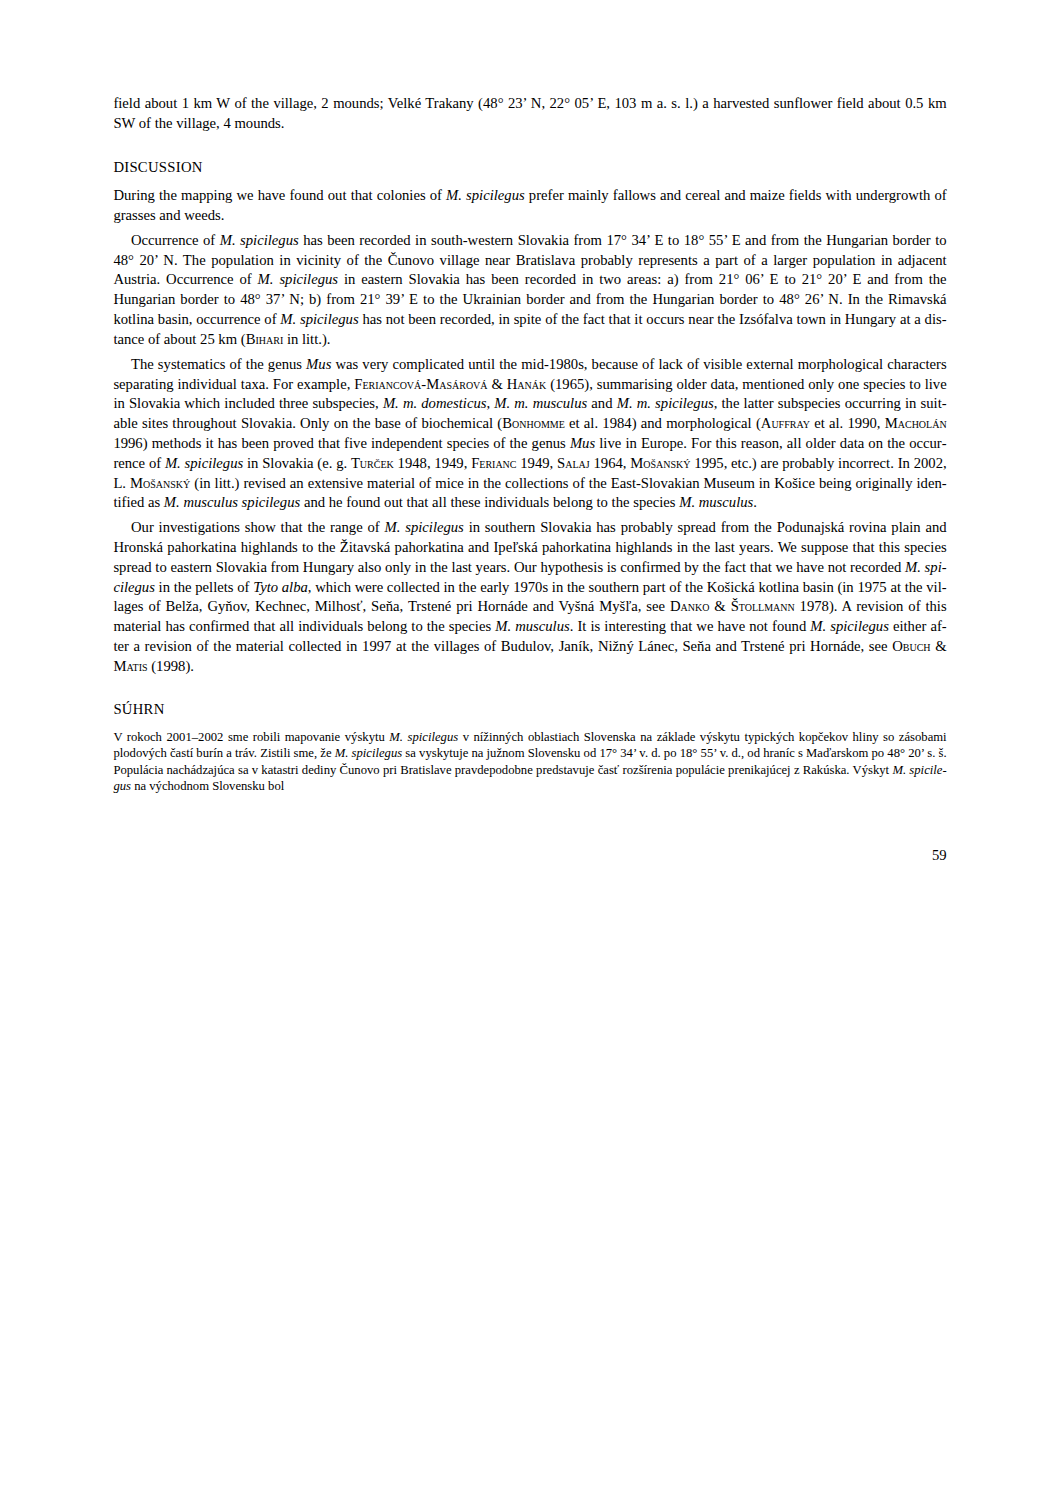field about 1 km W of the village, 2 mounds; Velké Trakany (48° 23’ N, 22° 05’ E, 103 m a. s. l.) a harvested sunflower field about 0.5 km SW of the village, 4 mounds.
DISCUSSION
During the mapping we have found out that colonies of M. spicilegus prefer mainly fallows and cereal and maize fields with undergrowth of grasses and weeds.
Occurrence of M. spicilegus has been recorded in south-western Slovakia from 17° 34’ E to 18° 55’ E and from the Hungarian border to 48° 20’ N. The population in vicinity of the Čunovo village near Bratislava probably represents a part of a larger population in adjacent Austria. Occurrence of M. spicilegus in eastern Slovakia has been recorded in two areas: a) from 21° 06’ E to 21° 20’ E and from the Hungarian border to 48° 37’ N; b) from 21° 39’ E to the Ukrainian border and from the Hungarian border to 48° 26’ N. In the Rimavská kotlina basin, occurrence of M. spicilegus has not been recorded, in spite of the fact that it occurs near the Izsófalva town in Hungary at a distance of about 25 km (Bihari in litt.).
The systematics of the genus Mus was very complicated until the mid-1980s, because of lack of visible external morphological characters separating individual taxa. For example, Feriancová-Masárová & Hanák (1965), summarising older data, mentioned only one species to live in Slovakia which included three subspecies, M. m. domesticus, M. m. musculus and M. m. spicilegus, the latter subspecies occurring in suitable sites throughout Slovakia. Only on the base of biochemical (Bonhomme et al. 1984) and morphological (Auffray et al. 1990, Macholán 1996) methods it has been proved that five independent species of the genus Mus live in Europe. For this reason, all older data on the occurrence of M. spicilegus in Slovakia (e. g. Turček 1948, 1949, Ferianc 1949, Salaj 1964, Mošanský 1995, etc.) are probably incorrect. In 2002, L. Mošanský (in litt.) revised an extensive material of mice in the collections of the East-Slovakian Museum in Košice being originally identified as M. musculus spicilegus and he found out that all these individuals belong to the species M. musculus.
Our investigations show that the range of M. spicilegus in southern Slovakia has probably spread from the Podunajská rovina plain and Hronská pahorkatina highlands to the Žitavská pahorkatina and Ipeľská pahorkatina highlands in the last years. We suppose that this species spread to eastern Slovakia from Hungary also only in the last years. Our hypothesis is confirmed by the fact that we have not recorded M. spicilegus in the pellets of Tyto alba, which were collected in the early 1970s in the southern part of the Košická kotlina basin (in 1975 at the villages of Belža, Gyňov, Kechnec, Milhosť, Seňa, Trstené pri Hornáde and Vyšná Myšľa, see Danko & Štollmann 1978). A revision of this material has confirmed that all individuals belong to the species M. musculus. It is interesting that we have not found M. spicilegus either after a revision of the material collected in 1997 at the villages of Budulov, Janík, Nižný Lánec, Seňa and Trstené pri Hornáde, see Obuch & Matis (1998).
SÚHRN
V rokoch 2001–2002 sme robili mapovanie výskytu M. spicilegus v nížinných oblastiach Slovenska na základe výskytu typických kopčekov hliny so zásobami plodových častí burín a tráv. Zistili sme, že M. spicilegus sa vyskytuje na južnom Slovensku od 17° 34’ v. d. po 18° 55’ v. d., od hraníc s Maďarskom po 48° 20’ s. š. Populácia nachádzajúca sa v katastri dediny Čunovo pri Bratislave pravdepodobne predstavuje časť rozšírenia populácie prenikajúcej z Rakúska. Výskyt M. spicilegus na východnom Slovensku bol
59